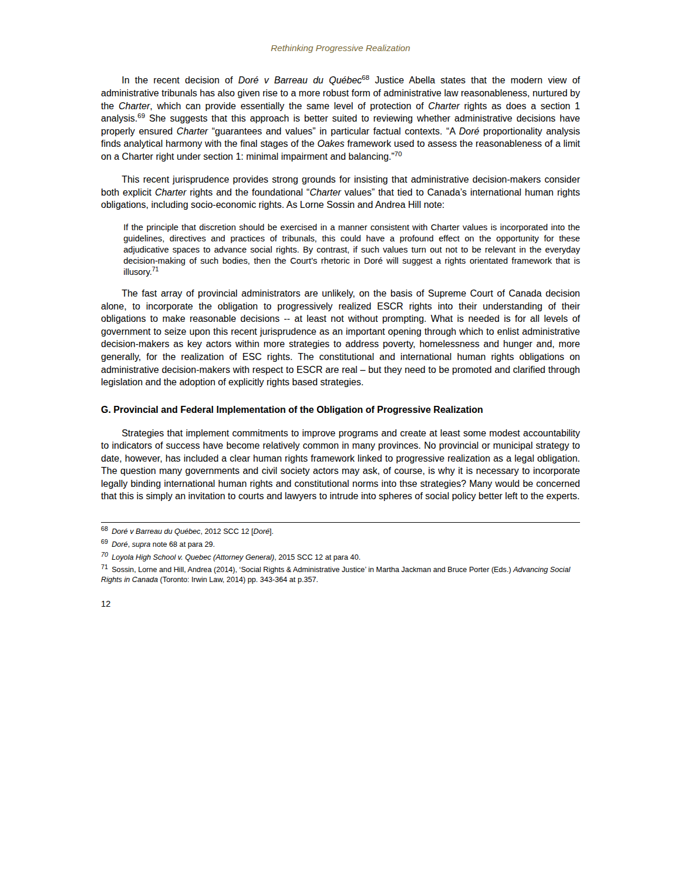Rethinking Progressive Realization
In the recent decision of Doré v Barreau du Québec68 Justice Abella states that the modern view of administrative tribunals has also given rise to a more robust form of administrative law reasonableness, nurtured by the Charter, which can provide essentially the same level of protection of Charter rights as does a section 1 analysis.69 She suggests that this approach is better suited to reviewing whether administrative decisions have properly ensured Charter “guarantees and values” in particular factual contexts. “A Doré proportionality analysis finds analytical harmony with the final stages of the Oakes framework used to assess the reasonableness of a limit on a Charter right under section 1: minimal impairment and balancing.”70
This recent jurisprudence provides strong grounds for insisting that administrative decision-makers consider both explicit Charter rights and the foundational “Charter values” that tied to Canada’s international human rights obligations, including socio-economic rights. As Lorne Sossin and Andrea Hill note:
If the principle that discretion should be exercised in a manner consistent with Charter values is incorporated into the guidelines, directives and practices of tribunals, this could have a profound effect on the opportunity for these adjudicative spaces to advance social rights. By contrast, if such values turn out not to be relevant in the everyday decision-making of such bodies, then the Court’s rhetoric in Doré will suggest a rights orientated framework that is illusory.71
The fast array of provincial administrators are unlikely, on the basis of Supreme Court of Canada decision alone, to incorporate the obligation to progressively realized ESCR rights into their understanding of their obligations to make reasonable decisions -- at least not without prompting. What is needed is for all levels of government to seize upon this recent jurisprudence as an important opening through which to enlist administrative decision-makers as key actors within more strategies to address poverty, homelessness and hunger and, more generally, for the realization of ESC rights. The constitutional and international human rights obligations on administrative decision-makers with respect to ESCR are real – but they need to be promoted and clarified through legislation and the adoption of explicitly rights based strategies.
G. Provincial and Federal Implementation of the Obligation of Progressive Realization
Strategies that implement commitments to improve programs and create at least some modest accountability to indicators of success have become relatively common in many provinces. No provincial or municipal strategy to date, however, has included a clear human rights framework linked to progressive realization as a legal obligation. The question many governments and civil society actors may ask, of course, is why it is necessary to incorporate legally binding international human rights and constitutional norms into thse strategies? Many would be concerned that this is simply an invitation to courts and lawyers to intrude into spheres of social policy better left to the experts.
68 Doré v Barreau du Québec, 2012 SCC 12 [Doré].
69 Doré, supra note 68 at para 29.
70 Loyola High School v. Quebec (Attorney General), 2015 SCC 12 at para 40.
71 Sossin, Lorne and Hill, Andrea (2014), ‘Social Rights & Administrative Justice’ in Martha Jackman and Bruce Porter (Eds.) Advancing Social Rights in Canada (Toronto: Irwin Law, 2014) pp. 343-364 at p.357.
12